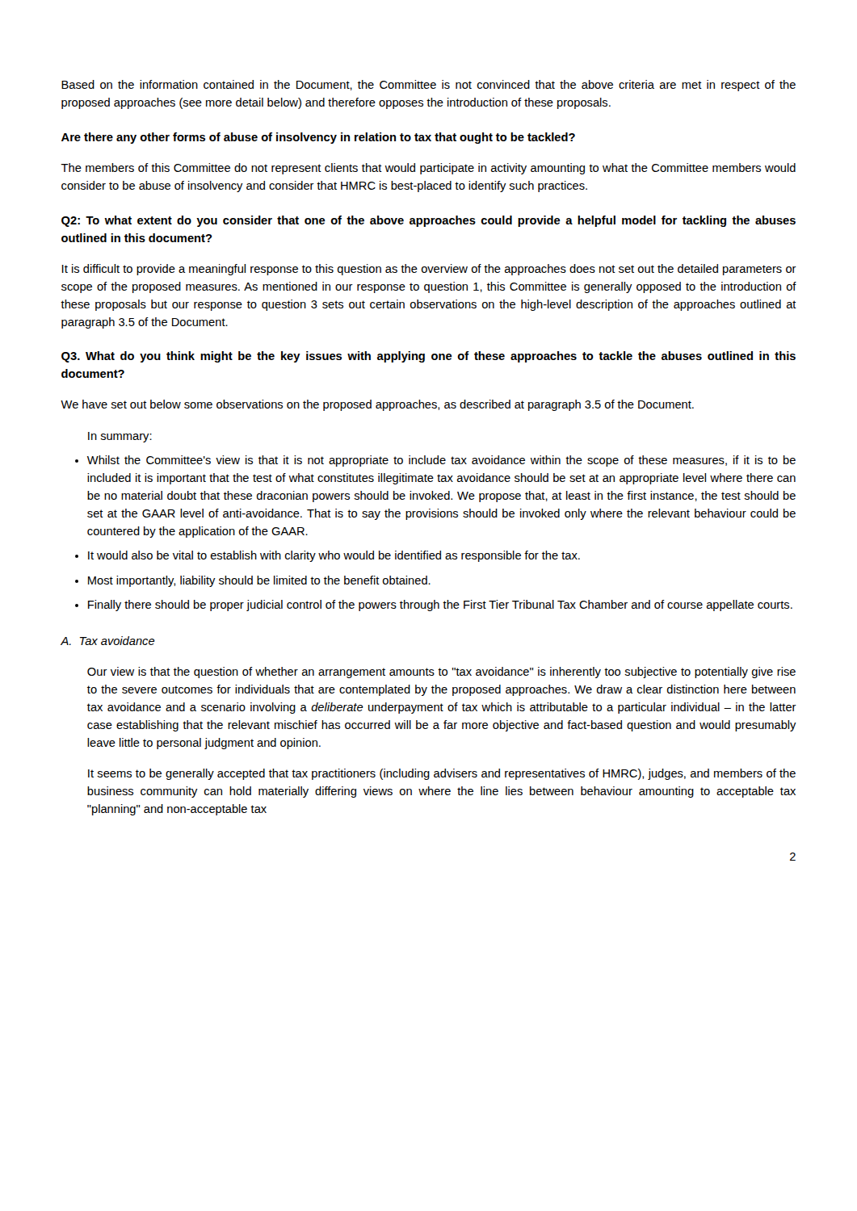Based on the information contained in the Document, the Committee is not convinced that the above criteria are met in respect of the proposed approaches (see more detail below) and therefore opposes the introduction of these proposals.
Are there any other forms of abuse of insolvency in relation to tax that ought to be tackled?
The members of this Committee do not represent clients that would participate in activity amounting to what the Committee members would consider to be abuse of insolvency and consider that HMRC is best-placed to identify such practices.
Q2: To what extent do you consider that one of the above approaches could provide a helpful model for tackling the abuses outlined in this document?
It is difficult to provide a meaningful response to this question as the overview of the approaches does not set out the detailed parameters or scope of the proposed measures. As mentioned in our response to question 1, this Committee is generally opposed to the introduction of these proposals but our response to question 3 sets out certain observations on the high-level description of the approaches outlined at paragraph 3.5 of the Document.
Q3. What do you think might be the key issues with applying one of these approaches to tackle the abuses outlined in this document?
We have set out below some observations on the proposed approaches, as described at paragraph 3.5 of the Document.
In summary:
Whilst the Committee's view is that it is not appropriate to include tax avoidance within the scope of these measures, if it is to be included it is important that the test of what constitutes illegitimate tax avoidance should be set at an appropriate level where there can be no material doubt that these draconian powers should be invoked. We propose that, at least in the first instance, the test should be set at the GAAR level of anti-avoidance. That is to say the provisions should be invoked only where the relevant behaviour could be countered by the application of the GAAR.
It would also be vital to establish with clarity who would be identified as responsible for the tax.
Most importantly, liability should be limited to the benefit obtained.
Finally there should be proper judicial control of the powers through the First Tier Tribunal Tax Chamber and of course appellate courts.
A. Tax avoidance
Our view is that the question of whether an arrangement amounts to "tax avoidance" is inherently too subjective to potentially give rise to the severe outcomes for individuals that are contemplated by the proposed approaches. We draw a clear distinction here between tax avoidance and a scenario involving a deliberate underpayment of tax which is attributable to a particular individual – in the latter case establishing that the relevant mischief has occurred will be a far more objective and fact-based question and would presumably leave little to personal judgment and opinion.
It seems to be generally accepted that tax practitioners (including advisers and representatives of HMRC), judges, and members of the business community can hold materially differing views on where the line lies between behaviour amounting to acceptable tax "planning" and non-acceptable tax
2